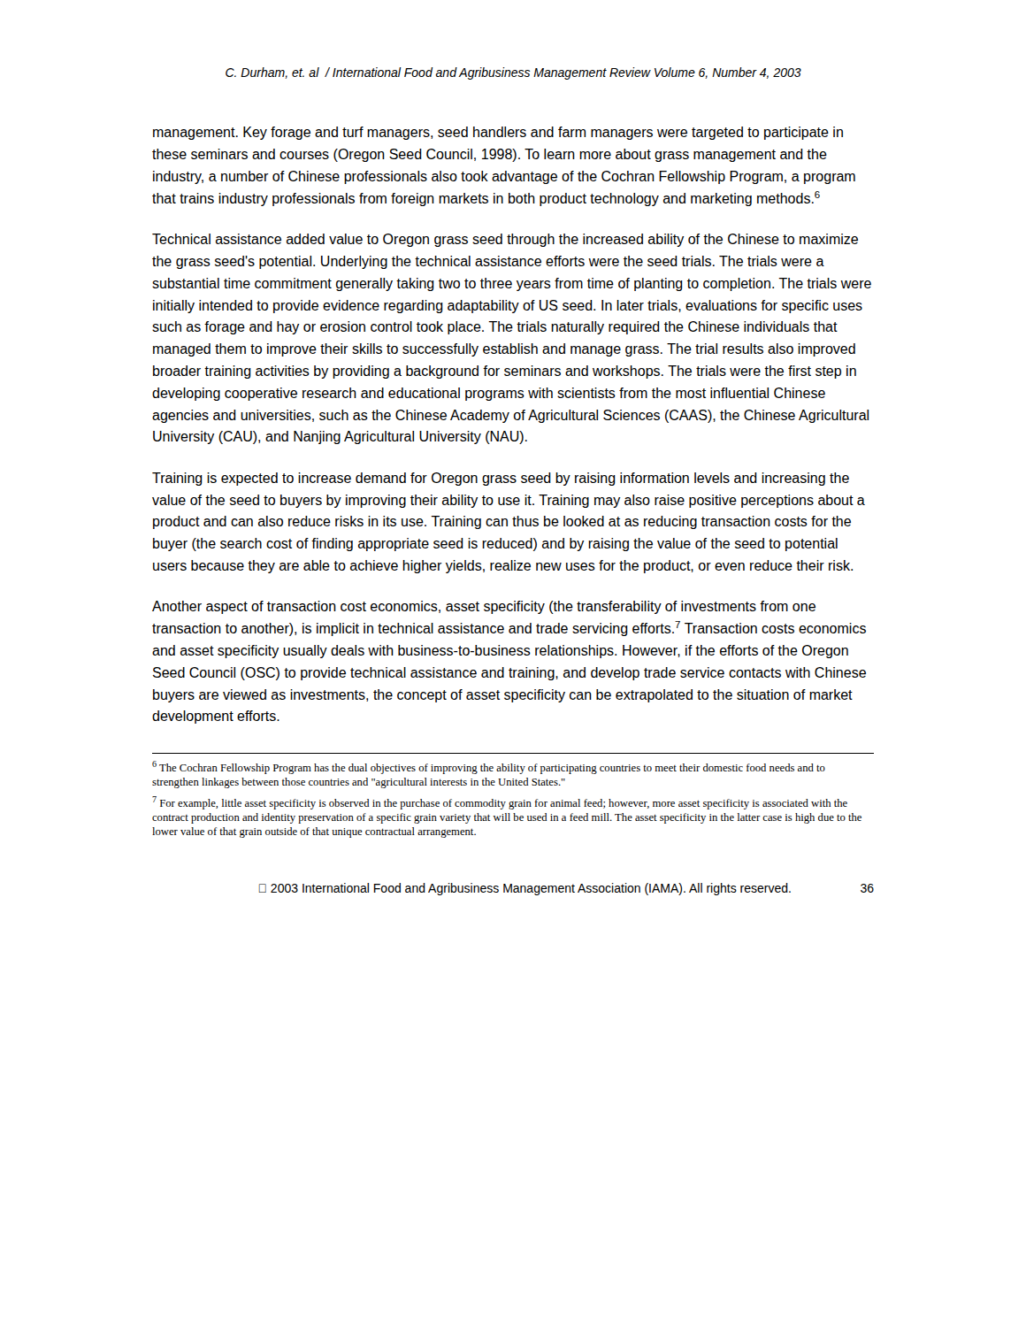C. Durham, et. al / International Food and Agribusiness Management Review Volume 6, Number 4, 2003
management. Key forage and turf managers, seed handlers and farm managers were targeted to participate in these seminars and courses (Oregon Seed Council, 1998). To learn more about grass management and the industry, a number of Chinese professionals also took advantage of the Cochran Fellowship Program, a program that trains industry professionals from foreign markets in both product technology and marketing methods.6
Technical assistance added value to Oregon grass seed through the increased ability of the Chinese to maximize the grass seed's potential. Underlying the technical assistance efforts were the seed trials. The trials were a substantial time commitment generally taking two to three years from time of planting to completion. The trials were initially intended to provide evidence regarding adaptability of US seed. In later trials, evaluations for specific uses such as forage and hay or erosion control took place. The trials naturally required the Chinese individuals that managed them to improve their skills to successfully establish and manage grass. The trial results also improved broader training activities by providing a background for seminars and workshops. The trials were the first step in developing cooperative research and educational programs with scientists from the most influential Chinese agencies and universities, such as the Chinese Academy of Agricultural Sciences (CAAS), the Chinese Agricultural University (CAU), and Nanjing Agricultural University (NAU).
Training is expected to increase demand for Oregon grass seed by raising information levels and increasing the value of the seed to buyers by improving their ability to use it. Training may also raise positive perceptions about a product and can also reduce risks in its use. Training can thus be looked at as reducing transaction costs for the buyer (the search cost of finding appropriate seed is reduced) and by raising the value of the seed to potential users because they are able to achieve higher yields, realize new uses for the product, or even reduce their risk.
Another aspect of transaction cost economics, asset specificity (the transferability of investments from one transaction to another), is implicit in technical assistance and trade servicing efforts.7 Transaction costs economics and asset specificity usually deals with business-to-business relationships. However, if the efforts of the Oregon Seed Council (OSC) to provide technical assistance and training, and develop trade service contacts with Chinese buyers are viewed as investments, the concept of asset specificity can be extrapolated to the situation of market development efforts.
6 The Cochran Fellowship Program has the dual objectives of improving the ability of participating countries to meet their domestic food needs and to strengthen linkages between those countries and "agricultural interests in the United States."
7 For example, little asset specificity is observed in the purchase of commodity grain for animal feed; however, more asset specificity is associated with the contract production and identity preservation of a specific grain variety that will be used in a feed mill. The asset specificity in the latter case is high due to the lower value of that grain outside of that unique contractual arrangement.
 2003 International Food and Agribusiness Management Association (IAMA). All rights reserved. 36